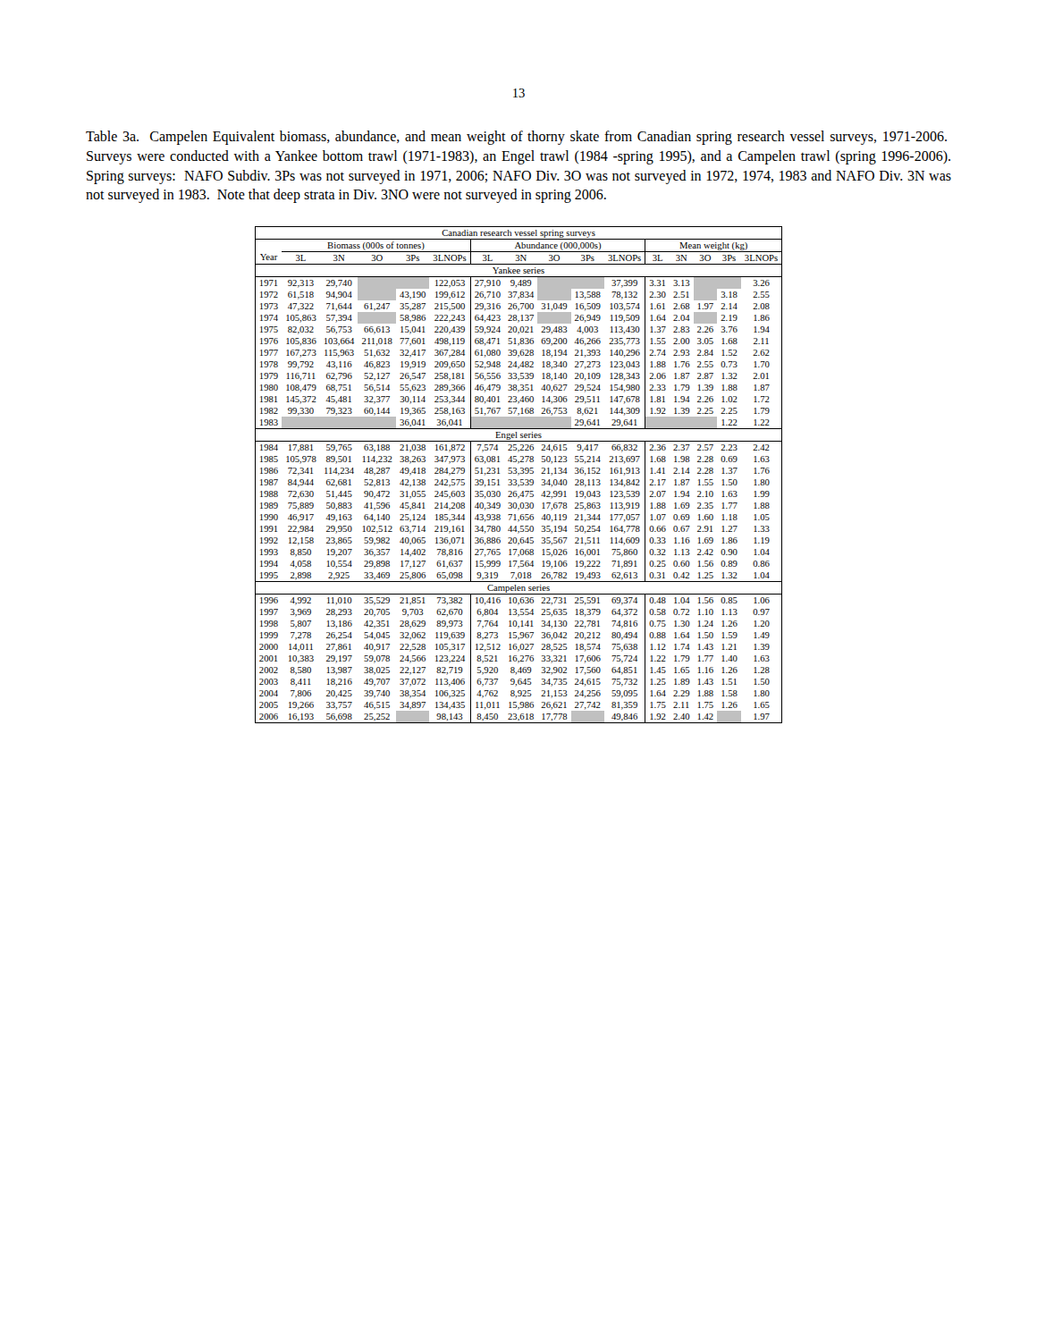13
Table 3a. Campelen Equivalent biomass, abundance, and mean weight of thorny skate from Canadian spring research vessel surveys, 1971-2006. Surveys were conducted with a Yankee bottom trawl (1971-1983), an Engel trawl (1984 -spring 1995), and a Campelen trawl (spring 1996-2006). Spring surveys: NAFO Subdiv. 3Ps was not surveyed in 1971, 2006; NAFO Div. 3O was not surveyed in 1972, 1974, 1983 and NAFO Div. 3N was not surveyed in 1983. Note that deep strata in Div. 3NO were not surveyed in spring 2006.
| Canadian research vessel spring surveys |
| --- |
| | Biomass (000s of tonnes) | Abundance (000,000s) | Mean weight (kg) |
| Year | 3L | 3N | 3O | 3Ps | 3LNOPs | 3L | 3N | 3O | 3Ps | 3LNOPs | 3L | 3N | 3O | 3Ps | 3LNOPs |
| Yankee series |
| 1971 | 92,313 | 29,740 | | | 122,053 | 27,910 | 9,489 | | | 37,399 | 3.31 | 3.13 | | | 3.26 |
| 1972 | 61,518 | 94,904 | | 43,190 | 199,612 | 26,710 | 37,834 | | 13,588 | 78,132 | 2.30 | 2.51 | | 3.18 | 2.55 |
| 1973 | 47,322 | 71,644 | 61,247 | 35,287 | 215,500 | 29,316 | 26,700 | 31,049 | 16,509 | 103,574 | 1.61 | 2.68 | 1.97 | 2.14 | 2.08 |
| 1974 | 105,863 | 57,394 | | 58,986 | 222,243 | 64,423 | 28,137 | | 26,949 | 119,509 | 1.64 | 2.04 | | 2.19 | 1.86 |
| 1975 | 82,032 | 56,753 | 66,613 | 15,041 | 220,439 | 59,924 | 20,021 | 29,483 | 4,003 | 113,430 | 1.37 | 2.83 | 2.26 | 3.76 | 1.94 |
| 1976 | 105,836 | 103,664 | 211,018 | 77,601 | 498,119 | 68,471 | 51,836 | 69,200 | 46,266 | 235,773 | 1.55 | 2.00 | 3.05 | 1.68 | 2.11 |
| 1977 | 167,273 | 115,963 | 51,632 | 32,417 | 367,284 | 61,080 | 39,628 | 18,194 | 21,393 | 140,296 | 2.74 | 2.93 | 2.84 | 1.52 | 2.62 |
| 1978 | 99,792 | 43,116 | 46,823 | 19,919 | 209,650 | 52,948 | 24,482 | 18,340 | 27,273 | 123,043 | 1.88 | 1.76 | 2.55 | 0.73 | 1.70 |
| 1979 | 116,711 | 62,796 | 52,127 | 26,547 | 258,181 | 56,556 | 33,539 | 18,140 | 20,109 | 128,343 | 2.06 | 1.87 | 2.87 | 1.32 | 2.01 |
| 1980 | 108,479 | 68,751 | 56,514 | 55,623 | 289,366 | 46,479 | 38,351 | 40,627 | 29,524 | 154,980 | 2.33 | 1.79 | 1.39 | 1.88 | 1.87 |
| 1981 | 145,372 | 45,481 | 32,377 | 30,114 | 253,344 | 80,401 | 23,460 | 14,306 | 29,511 | 147,678 | 1.81 | 1.94 | 2.26 | 1.02 | 1.72 |
| 1982 | 99,330 | 79,323 | 60,144 | 19,365 | 258,163 | 51,767 | 57,168 | 26,753 | 8,621 | 144,309 | 1.92 | 1.39 | 2.25 | 2.25 | 1.79 |
| 1983 | | | | 36,041 | 36,041 | | | | 29,641 | 29,641 | | | | 1.22 | 1.22 |
| Engel series |
| 1984 | 17,881 | 59,765 | 63,188 | 21,038 | 161,872 | 7,574 | 25,226 | 24,615 | 9,417 | 66,832 | 2.36 | 2.37 | 2.57 | 2.23 | 2.42 |
| 1985 | 105,978 | 89,501 | 114,232 | 38,263 | 347,973 | 63,081 | 45,278 | 50,123 | 55,214 | 213,697 | 1.68 | 1.98 | 2.28 | 0.69 | 1.63 |
| 1986 | 72,341 | 114,234 | 48,287 | 49,418 | 284,279 | 51,231 | 53,395 | 21,134 | 36,152 | 161,913 | 1.41 | 2.14 | 2.28 | 1.37 | 1.76 |
| 1987 | 84,944 | 62,681 | 52,813 | 42,138 | 242,575 | 39,151 | 33,539 | 34,040 | 28,113 | 134,842 | 2.17 | 1.87 | 1.55 | 1.50 | 1.80 |
| 1988 | 72,630 | 51,445 | 90,472 | 31,055 | 245,603 | 35,030 | 26,475 | 42,991 | 19,043 | 123,539 | 2.07 | 1.94 | 2.10 | 1.63 | 1.99 |
| 1989 | 75,889 | 50,883 | 41,596 | 45,841 | 214,208 | 40,349 | 30,030 | 17,678 | 25,863 | 113,919 | 1.88 | 1.69 | 2.35 | 1.77 | 1.88 |
| 1990 | 46,917 | 49,163 | 64,140 | 25,124 | 185,344 | 43,938 | 71,656 | 40,119 | 21,344 | 177,057 | 1.07 | 0.69 | 1.60 | 1.18 | 1.05 |
| 1991 | 22,984 | 29,950 | 102,512 | 63,714 | 219,161 | 34,780 | 44,550 | 35,194 | 50,254 | 164,778 | 0.66 | 0.67 | 2.91 | 1.27 | 1.33 |
| 1992 | 12,158 | 23,865 | 59,982 | 40,065 | 136,071 | 36,886 | 20,645 | 35,567 | 21,511 | 114,609 | 0.33 | 1.16 | 1.69 | 1.86 | 1.19 |
| 1993 | 8,850 | 19,207 | 36,357 | 14,402 | 78,816 | 27,765 | 17,068 | 15,026 | 16,001 | 75,860 | 0.32 | 1.13 | 2.42 | 0.90 | 1.04 |
| 1994 | 4,058 | 10,554 | 29,898 | 17,127 | 61,637 | 15,999 | 17,564 | 19,106 | 19,222 | 71,891 | 0.25 | 0.60 | 1.56 | 0.89 | 0.86 |
| 1995 | 2,898 | 2,925 | 33,469 | 25,806 | 65,098 | 9,319 | 7,018 | 26,782 | 19,493 | 62,613 | 0.31 | 0.42 | 1.25 | 1.32 | 1.04 |
| Campelen series |
| 1996 | 4,992 | 11,010 | 35,529 | 21,851 | 73,382 | 10,416 | 10,636 | 22,731 | 25,591 | 69,374 | 0.48 | 1.04 | 1.56 | 0.85 | 1.06 |
| 1997 | 3,969 | 28,293 | 20,705 | 9,703 | 62,670 | 6,804 | 13,554 | 25,635 | 18,379 | 64,372 | 0.58 | 0.72 | 1.10 | 1.13 | 0.97 |
| 1998 | 5,807 | 13,186 | 42,351 | 28,629 | 89,973 | 7,764 | 10,141 | 34,130 | 22,781 | 74,816 | 0.75 | 1.30 | 1.24 | 1.26 | 1.20 |
| 1999 | 7,278 | 26,254 | 54,045 | 32,062 | 119,639 | 8,273 | 15,967 | 36,042 | 20,212 | 80,494 | 0.88 | 1.64 | 1.50 | 1.59 | 1.49 |
| 2000 | 14,011 | 27,861 | 40,917 | 22,528 | 105,317 | 12,512 | 16,027 | 28,525 | 18,574 | 75,638 | 1.12 | 1.74 | 1.43 | 1.21 | 1.39 |
| 2001 | 10,383 | 29,197 | 59,078 | 24,566 | 123,224 | 8,521 | 16,276 | 33,321 | 17,606 | 75,724 | 1.22 | 1.79 | 1.77 | 1.40 | 1.63 |
| 2002 | 8,580 | 13,987 | 38,025 | 22,127 | 82,719 | 5,920 | 8,469 | 32,902 | 17,560 | 64,851 | 1.45 | 1.65 | 1.16 | 1.26 | 1.28 |
| 2003 | 8,411 | 18,216 | 49,707 | 37,072 | 113,406 | 6,737 | 9,645 | 34,735 | 24,615 | 75,732 | 1.25 | 1.89 | 1.43 | 1.51 | 1.50 |
| 2004 | 7,806 | 20,425 | 39,740 | 38,354 | 106,325 | 4,762 | 8,925 | 21,153 | 24,256 | 59,095 | 1.64 | 2.29 | 1.88 | 1.58 | 1.80 |
| 2005 | 19,266 | 33,757 | 46,515 | 34,897 | 134,435 | 11,011 | 15,986 | 26,621 | 27,742 | 81,359 | 1.75 | 2.11 | 1.75 | 1.26 | 1.65 |
| 2006 | 16,193 | 56,698 | 25,252 | | 98,143 | 8,450 | 23,618 | 17,778 | | 49,846 | 1.92 | 2.40 | 1.42 | | 1.97 |